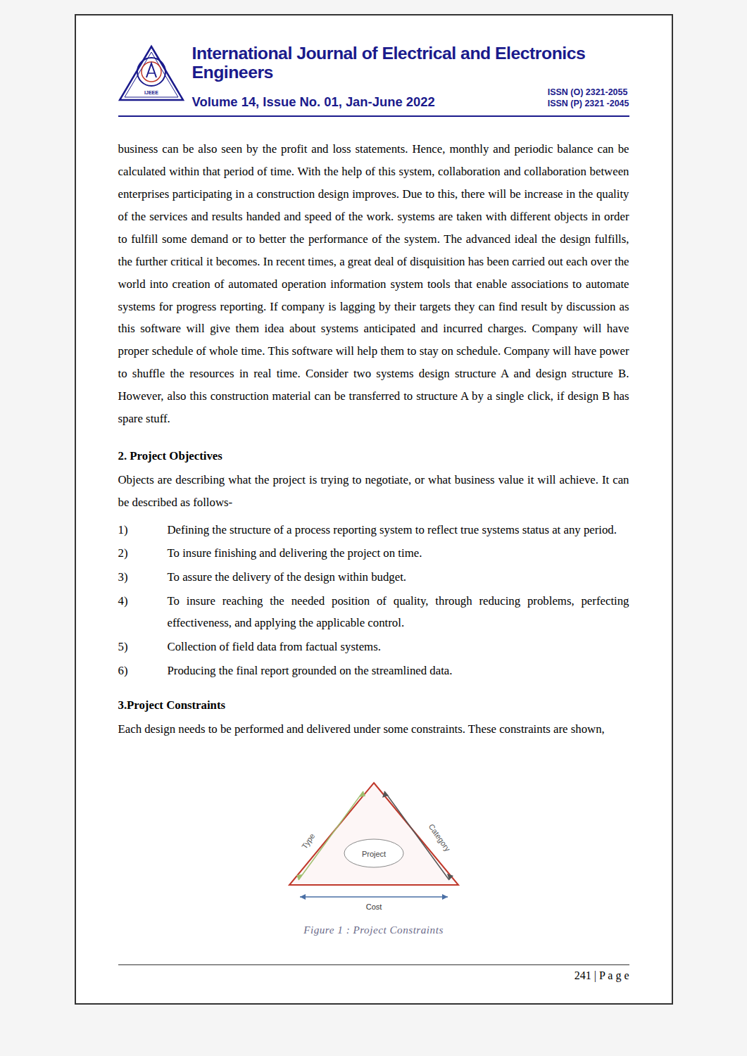IJEEE
International Journal of Electrical and Electronics Engineers
Volume 14, Issue No. 01, Jan-June 2022 ISSN (O) 2321-2055
ISSN (P) 2321 -2045
business can be also seen by the profit and loss statements. Hence, monthly and periodic balance can be calculated within that period of time. With the help of this system, collaboration and collaboration between enterprises participating in a construction design improves. Due to this, there will be increase in the quality of the services and results handed and speed of the work. systems are taken with different objects in order to fulfill some demand or to better the performance of the system. The advanced ideal the design fulfills, the further critical it becomes. In recent times, a great deal of disquisition has been carried out each over the world into creation of automated operation information system tools that enable associations to automate systems for progress reporting. If company is lagging by their targets they can find result by discussion as this software will give them idea about systems anticipated and incurred charges. Company will have proper schedule of whole time. This software will help them to stay on schedule. Company will have power to shuffle the resources in real time. Consider two systems design structure A and design structure B. However, also this construction material can be transferred to structure A by a single click, if design B has spare stuff.
2. Project Objectives
Objects are describing what the project is trying to negotiate, or what business value it will achieve. It can be described as follows-
Defining the structure of a process reporting system to reflect true systems status at any period.
To insure finishing and delivering the project on time.
To assure the delivery of the design within budget.
To insure reaching the needed position of quality, through reducing problems, perfecting effectiveness, and applying the applicable control.
Collection of field data from factual systems.
Producing the final report grounded on the streamlined data.
3.Project Constraints
Each design needs to be performed and delivered under some constraints. These constraints are shown,
Project Type Category Cost
Figure 1 : Project Constraints
241 | P a g e